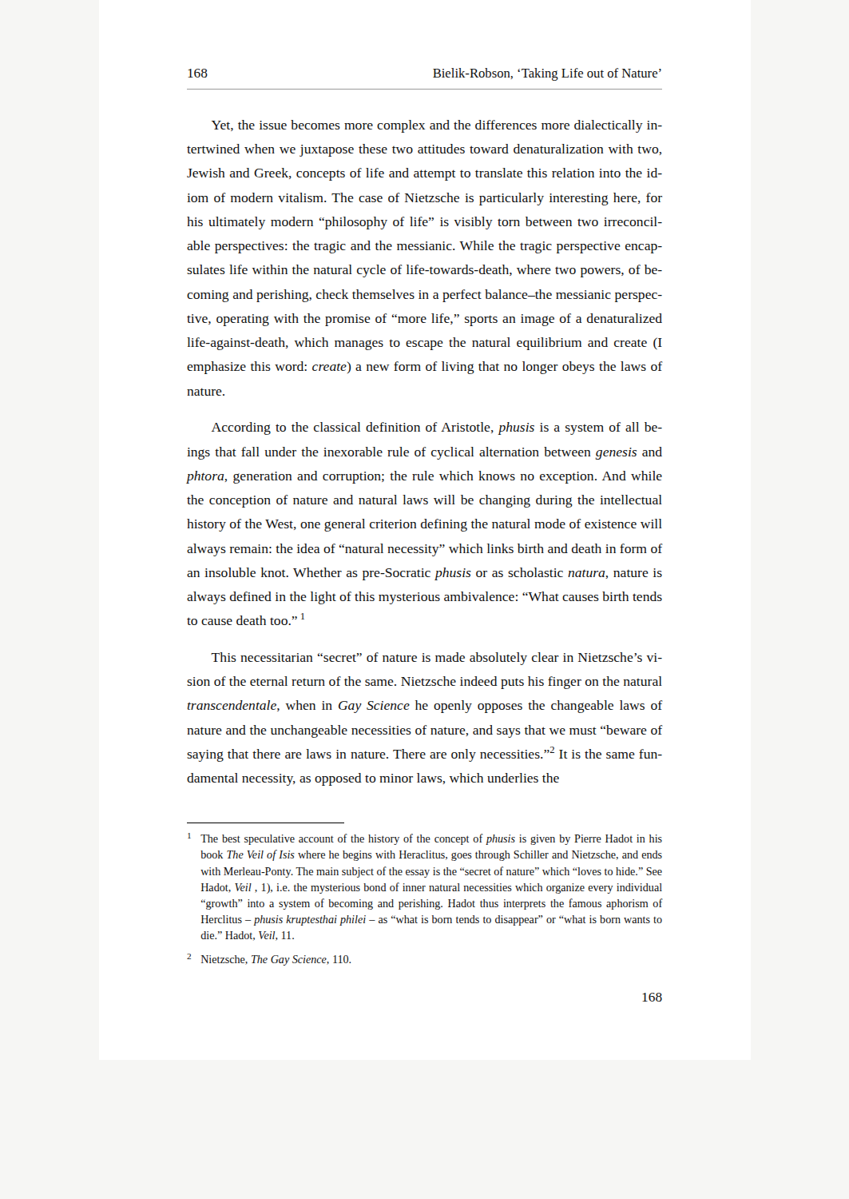168 Bielik-Robson, ‘Taking Life out of Nature’
Yet, the issue becomes more complex and the differences more dialectically intertwined when we juxtapose these two attitudes toward denaturalization with two, Jewish and Greek, concepts of life and attempt to translate this relation into the idiom of modern vitalism. The case of Nietzsche is particularly interesting here, for his ultimately modern “philosophy of life” is visibly torn between two irreconcilable perspectives: the tragic and the messianic. While the tragic perspective encapsulates life within the natural cycle of life-towards-death, where two powers, of becoming and perishing, check themselves in a perfect balance–the messianic perspective, operating with the promise of “more life,” sports an image of a denaturalized life-against-death, which manages to escape the natural equilibrium and create (I emphasize this word: create) a new form of living that no longer obeys the laws of nature.
According to the classical definition of Aristotle, phusis is a system of all beings that fall under the inexorable rule of cyclical alternation between genesis and phtora, generation and corruption; the rule which knows no exception. And while the conception of nature and natural laws will be changing during the intellectual history of the West, one general criterion defining the natural mode of existence will always remain: the idea of “natural necessity” which links birth and death in form of an insoluble knot. Whether as pre-Socratic phusis or as scholastic natura, nature is always defined in the light of this mysterious ambivalence: “What causes birth tends to cause death too.” 1
This necessitarian “secret” of nature is made absolutely clear in Nietzsche’s vision of the eternal return of the same. Nietzsche indeed puts his finger on the natural transcendentale, when in Gay Science he openly opposes the changeable laws of nature and the unchangeable necessities of nature, and says that we must “beware of saying that there are laws in nature. There are only necessities.”2 It is the same fundamental necessity, as opposed to minor laws, which underlies the
1 The best speculative account of the history of the concept of phusis is given by Pierre Hadot in his book The Veil of Isis where he begins with Heraclitus, goes through Schiller and Nietzsche, and ends with Merleau-Ponty. The main subject of the essay is the “secret of nature” which “loves to hide.” See Hadot, Veil , 1), i.e. the mysterious bond of inner natural necessities which organize every individual “growth” into a system of becoming and perishing. Hadot thus interprets the famous aphorism of Herclitus – phusis kruptesthai philei – as “what is born tends to disappear” or “what is born wants to die.” Hadot, Veil, 11.
2 Nietzsche, The Gay Science, 110.
168